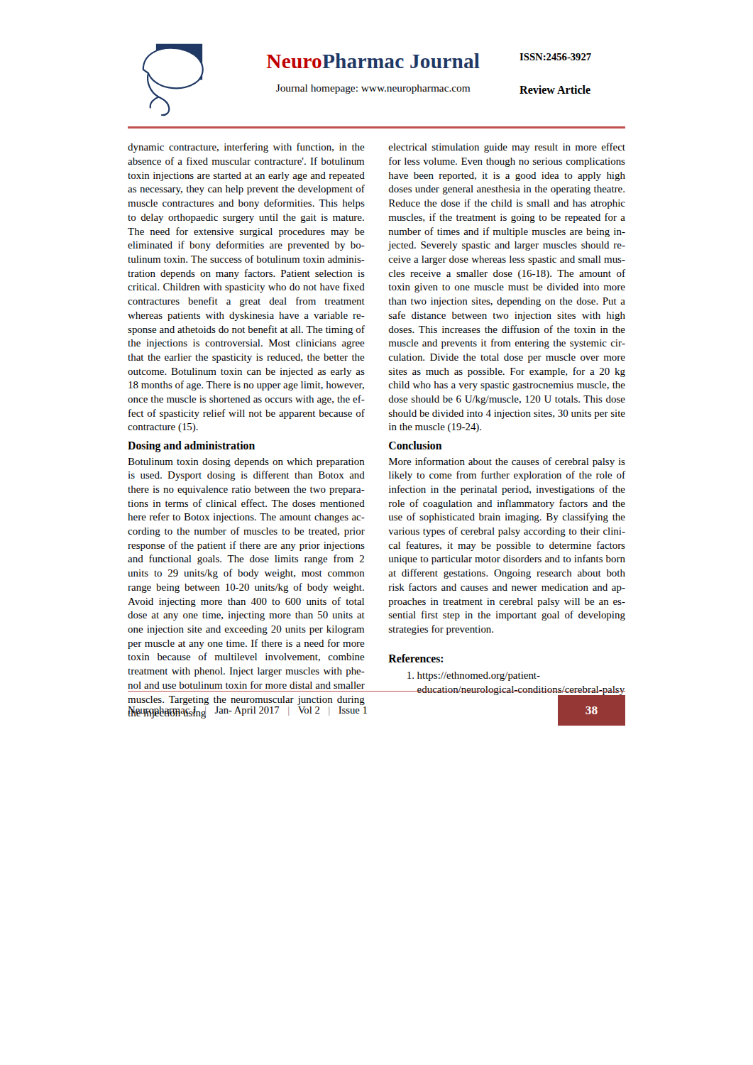NeuroPharmac
Neuro Pharmac Journal
Journal homepage: www.neuropharmac.com
ISSN:2456-3927
Review Article
dynamic contracture, interfering with function, in the absence of a fixed muscular contracture'. If botulinum toxin injections are started at an early age and repeated as necessary, they can help prevent the development of muscle contractures and bony deformities. This helps to delay orthopaedic surgery until the gait is mature. The need for extensive surgical procedures may be eliminated if bony deformities are prevented by botulinum toxin. The success of botulinum toxin administration depends on many factors. Patient selection is critical. Children with spasticity who do not have fixed contractures benefit a great deal from treatment whereas patients with dyskinesia have a variable response and athetoids do not benefit at all. The timing of the injections is controversial. Most clinicians agree that the earlier the spasticity is reduced, the better the outcome. Botulinum toxin can be injected as early as 18 months of age. There is no upper age limit, however, once the muscle is shortened as occurs with age, the effect of spasticity relief will not be apparent because of contracture (15).
Dosing and administration
Botulinum toxin dosing depends on which preparation is used. Dysport dosing is different than Botox and there is no equivalence ratio between the two preparations in terms of clinical effect. The doses mentioned here refer to Botox injections. The amount changes according to the number of muscles to be treated, prior response of the patient if there are any prior injections and functional goals. The dose limits range from 2 units to 29 units/kg of body weight, most common range being between 10-20 units/kg of body weight. Avoid injecting more than 400 to 600 units of total dose at any one time, injecting more than 50 units at one injection site and exceeding 20 units per kilogram per muscle at any one time. If there is a need for more toxin because of multilevel involvement, combine treatment with phenol. Inject larger muscles with phenol and use botulinum toxin for more distal and smaller muscles. Targeting the neuromuscular junction during the injection using
electrical stimulation guide may result in more effect for less volume. Even though no serious complications have been reported, it is a good idea to apply high doses under general anesthesia in the operating theatre. Reduce the dose if the child is small and has atrophic muscles, if the treatment is going to be repeated for a number of times and if multiple muscles are being injected. Severely spastic and larger muscles should receive a larger dose whereas less spastic and small muscles receive a smaller dose (16-18). The amount of toxin given to one muscle must be divided into more than two injection sites, depending on the dose. Put a safe distance between two injection sites with high doses. This increases the diffusion of the toxin in the muscle and prevents it from entering the systemic circulation. Divide the total dose per muscle over more sites as much as possible. For example, for a 20 kg child who has a very spastic gastrocnemius muscle, the dose should be 6 U/kg/muscle, 120 U totals. This dose should be divided into 4 injection sites, 30 units per site in the muscle (19-24).
Conclusion
More information about the causes of cerebral palsy is likely to come from further exploration of the role of infection in the perinatal period, investigations of the role of coagulation and inflammatory factors and the use of sophisticated brain imaging. By classifying the various types of cerebral palsy according to their clinical features, it may be possible to determine factors unique to particular motor disorders and to infants born at different gestations. Ongoing research about both risk factors and causes and newer medication and approaches in treatment in cerebral palsy will be an essential first step in the important goal of developing strategies for prevention.
References:
https://ethnomed.org/patient-education/neurological-conditions/cerebral-palsy
Neuropharmac J | Jan- April 2017 | Vol 2 | Issue 1
38